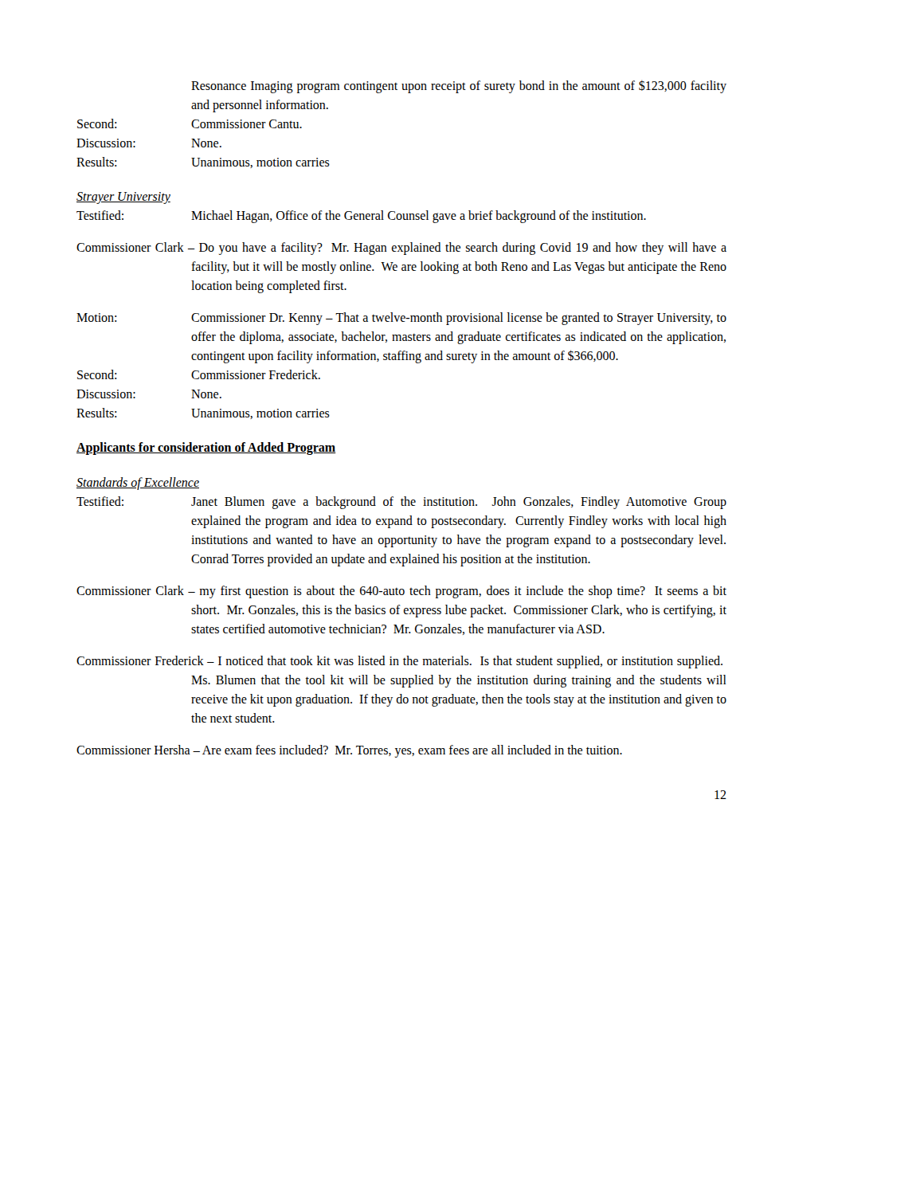Resonance Imaging program contingent upon receipt of surety bond in the amount of $123,000 facility and personnel information.
Second:
Commissioner Cantu.
Discussion:
None.
Results:
Unanimous, motion carries
Strayer University
Testified:
Michael Hagan, Office of the General Counsel gave a brief background of the institution.
Commissioner Clark – Do you have a facility? Mr. Hagan explained the search during Covid 19 and how they will have a facility, but it will be mostly online. We are looking at both Reno and Las Vegas but anticipate the Reno location being completed first.
Motion:
Commissioner Dr. Kenny – That a twelve-month provisional license be granted to Strayer University, to offer the diploma, associate, bachelor, masters and graduate certificates as indicated on the application, contingent upon facility information, staffing and surety in the amount of $366,000.
Second:
Commissioner Frederick.
Discussion:
None.
Results:
Unanimous, motion carries
Applicants for consideration of Added Program
Standards of Excellence
Testified:
Janet Blumen gave a background of the institution. John Gonzales, Findley Automotive Group explained the program and idea to expand to postsecondary. Currently Findley works with local high institutions and wanted to have an opportunity to have the program expand to a postsecondary level. Conrad Torres provided an update and explained his position at the institution.
Commissioner Clark – my first question is about the 640-auto tech program, does it include the shop time? It seems a bit short. Mr. Gonzales, this is the basics of express lube packet. Commissioner Clark, who is certifying, it states certified automotive technician? Mr. Gonzales, the manufacturer via ASD.
Commissioner Frederick – I noticed that took kit was listed in the materials. Is that student supplied, or institution supplied. Ms. Blumen that the tool kit will be supplied by the institution during training and the students will receive the kit upon graduation. If they do not graduate, then the tools stay at the institution and given to the next student.
Commissioner Hersha – Are exam fees included? Mr. Torres, yes, exam fees are all included in the tuition.
12